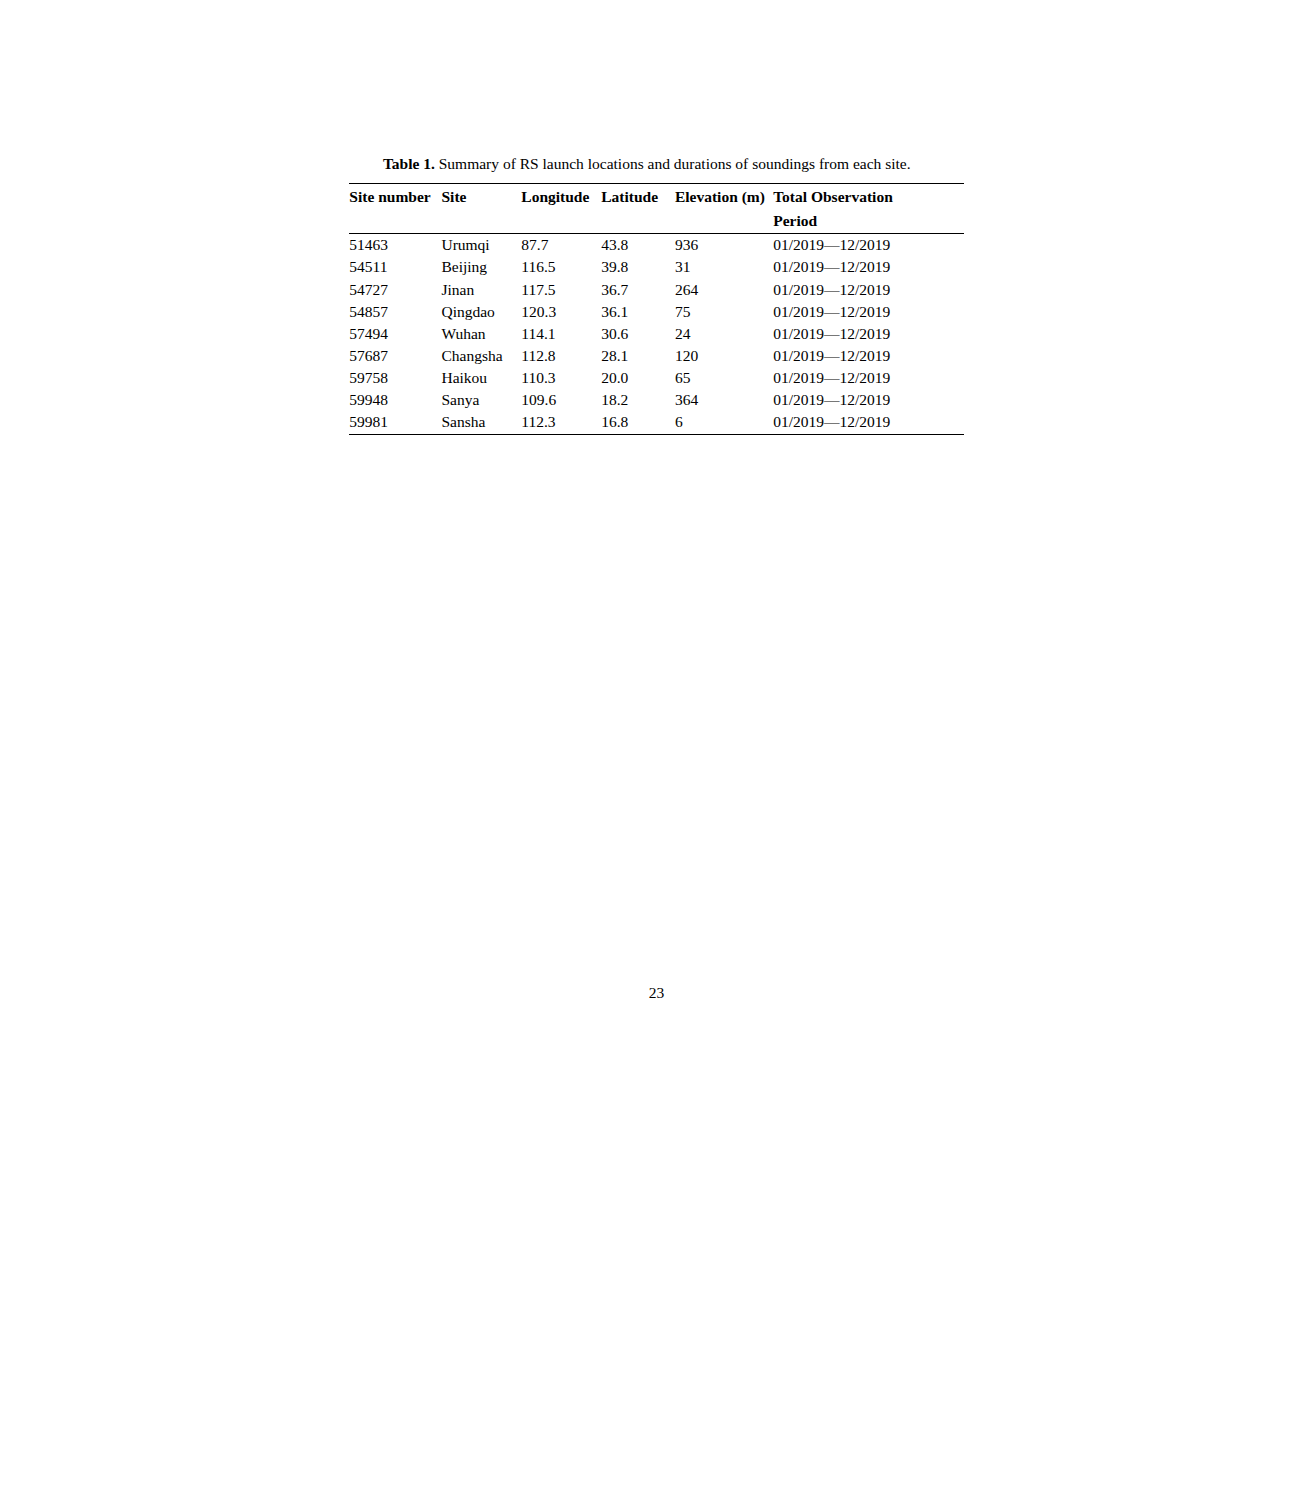Table 1. Summary of RS launch locations and durations of soundings from each site.
| Site number | Site | Longitude | Latitude | Elevation (m) | Total Observation |
| --- | --- | --- | --- | --- | --- |
| | | | | | Period |
| 51463 | Urumqi | 87.7 | 43.8 | 936 | 01/2019—12/2019 |
| 54511 | Beijing | 116.5 | 39.8 | 31 | 01/2019—12/2019 |
| 54727 | Jinan | 117.5 | 36.7 | 264 | 01/2019—12/2019 |
| 54857 | Qingdao | 120.3 | 36.1 | 75 | 01/2019—12/2019 |
| 57494 | Wuhan | 114.1 | 30.6 | 24 | 01/2019—12/2019 |
| 57687 | Changsha | 112.8 | 28.1 | 120 | 01/2019—12/2019 |
| 59758 | Haikou | 110.3 | 20.0 | 65 | 01/2019—12/2019 |
| 59948 | Sanya | 109.6 | 18.2 | 364 | 01/2019—12/2019 |
| 59981 | Sansha | 112.3 | 16.8 | 6 | 01/2019—12/2019 |
23